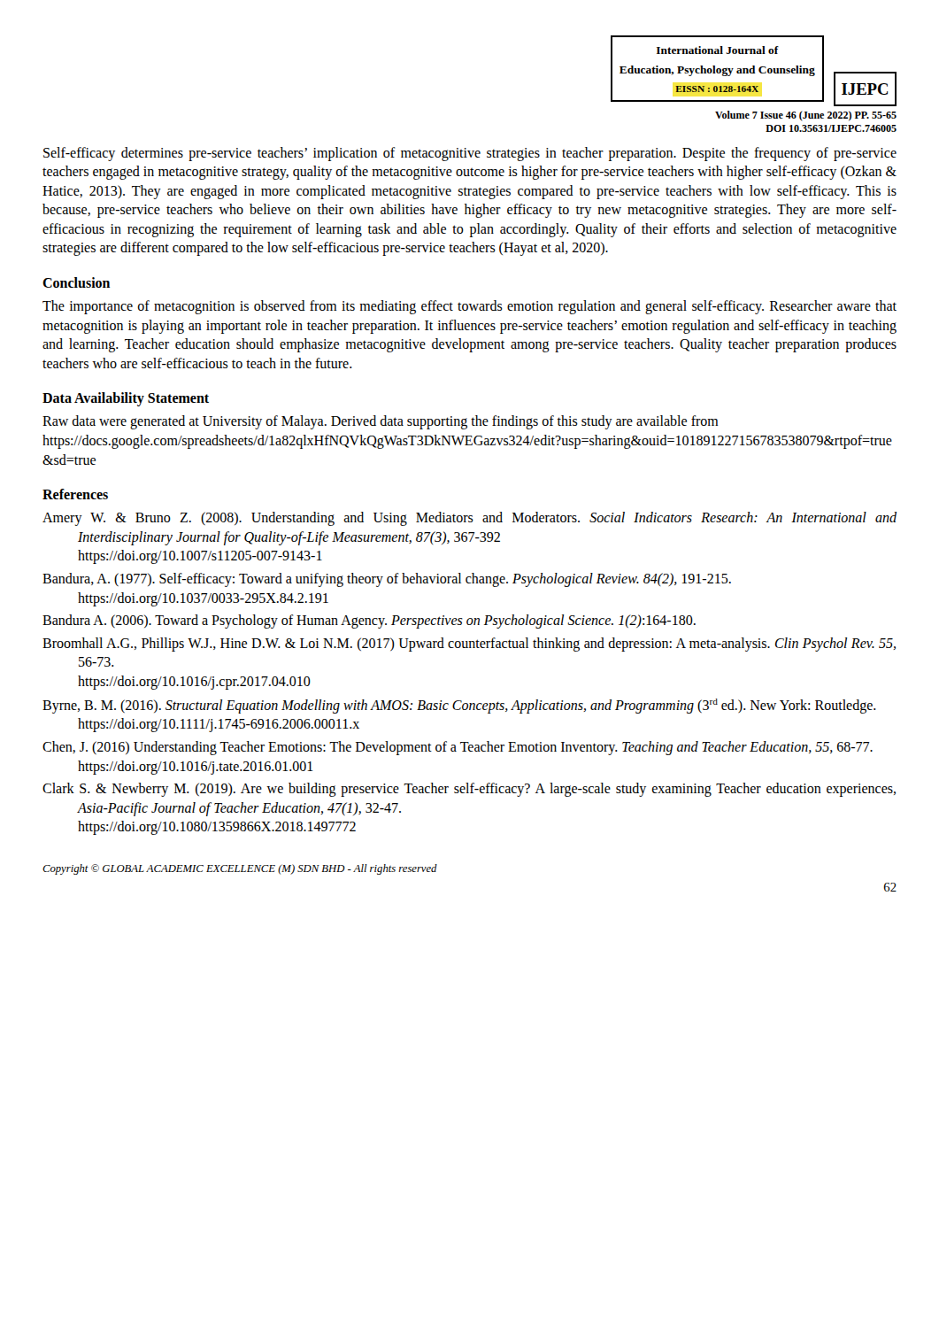International Journal of
Education, Psychology and Counseling
EISSN : 0128-164X IJEPC
Volume 7 Issue 46 (June 2022) PP. 55-65
DOI 10.35631/IJEPC.746005
Self-efficacy determines pre-service teachers’ implication of metacognitive strategies in teacher preparation. Despite the frequency of pre-service teachers engaged in metacognitive strategy, quality of the metacognitive outcome is higher for pre-service teachers with higher self-efficacy (Ozkan & Hatice, 2013). They are engaged in more complicated metacognitive strategies compared to pre-service teachers with low self-efficacy. This is because, pre-service teachers who believe on their own abilities have higher efficacy to try new metacognitive strategies. They are more self-efficacious in recognizing the requirement of learning task and able to plan accordingly. Quality of their efforts and selection of metacognitive strategies are different compared to the low self-efficacious pre-service teachers (Hayat et al, 2020).
Conclusion
The importance of metacognition is observed from its mediating effect towards emotion regulation and general self-efficacy. Researcher aware that metacognition is playing an important role in teacher preparation. It influences pre-service teachers’ emotion regulation and self-efficacy in teaching and learning. Teacher education should emphasize metacognitive development among pre-service teachers. Quality teacher preparation produces teachers who are self-efficacious to teach in the future.
Data Availability Statement
Raw data were generated at University of Malaya. Derived data supporting the findings of this study are available from
https://docs.google.com/spreadsheets/d/1a82qlxHfNQVkQgWasT3DkNWEGazvs324/edit?usp=sharing&ouid=101891227156783538079&rtpof=true&sd=true
References
Amery W. & Bruno Z. (2008). Understanding and Using Mediators and Moderators. Social Indicators Research: An International and Interdisciplinary Journal for Quality-of-Life Measurement, 87(3), 367-392
https://doi.org/10.1007/s11205-007-9143-1
Bandura, A. (1977). Self-efficacy: Toward a unifying theory of behavioral change. Psychological Review. 84(2), 191-215.
https://doi.org/10.1037/0033-295X.84.2.191
Bandura A. (2006). Toward a Psychology of Human Agency. Perspectives on Psychological Science. 1(2):164-180.
Broomhall A.G., Phillips W.J., Hine D.W. & Loi N.M. (2017) Upward counterfactual thinking and depression: A meta-analysis. Clin Psychol Rev. 55, 56-73.
https://doi.org/10.1016/j.cpr.2017.04.010
Byrne, B. M. (2016). Structural Equation Modelling with AMOS: Basic Concepts, Applications, and Programming (3rd ed.). New York: Routledge.
https://doi.org/10.1111/j.1745-6916.2006.00011.x
Chen, J. (2016) Understanding Teacher Emotions: The Development of a Teacher Emotion Inventory. Teaching and Teacher Education, 55, 68-77.
https://doi.org/10.1016/j.tate.2016.01.001
Clark S. & Newberry M. (2019). Are we building preservice Teacher self-efficacy? A large-scale study examining Teacher education experiences, Asia-Pacific Journal of Teacher Education, 47(1), 32-47.
https://doi.org/10.1080/1359866X.2018.1497772
Copyright © GLOBAL ACADEMIC EXCELLENCE (M) SDN BHD - All rights reserved
62